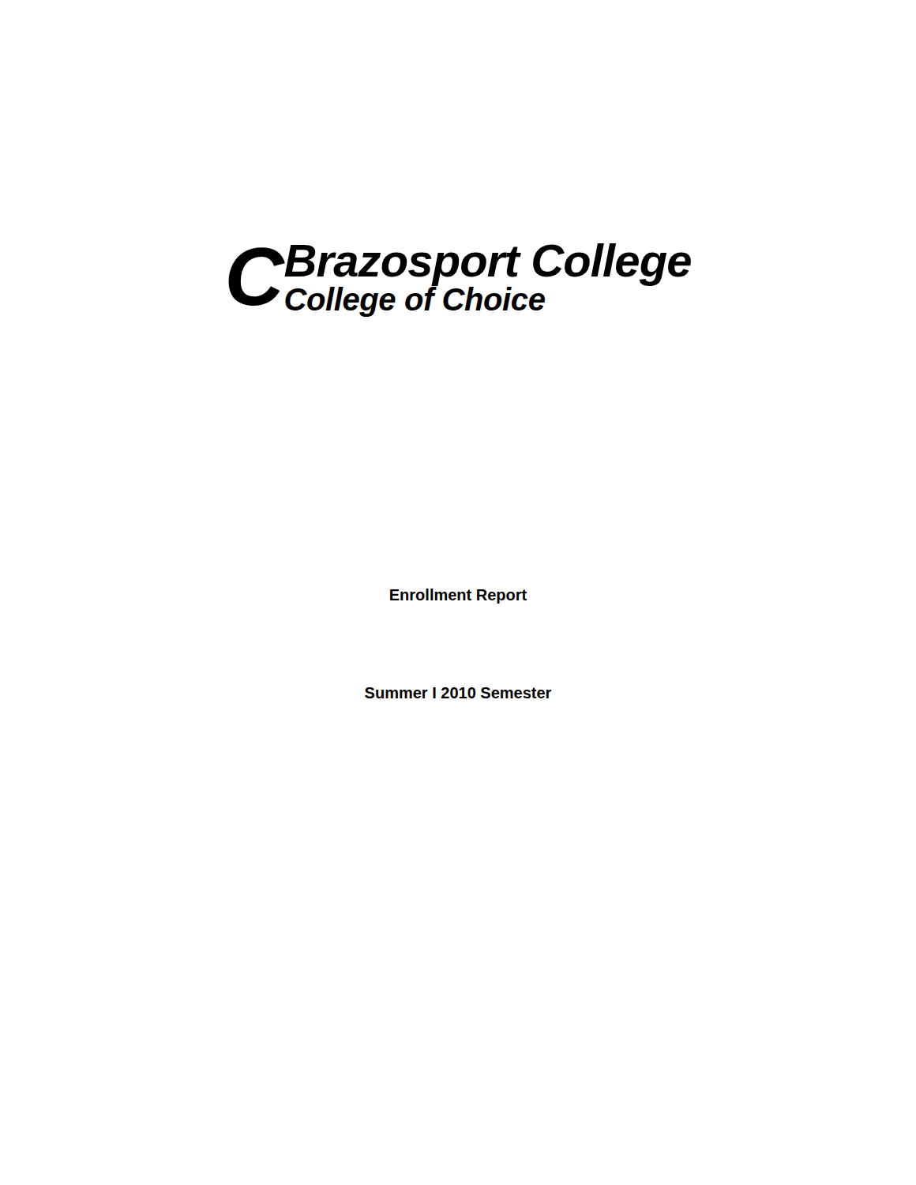CBrazosport College
College of Choice
Enrollment Report
Summer I 2010 Semester